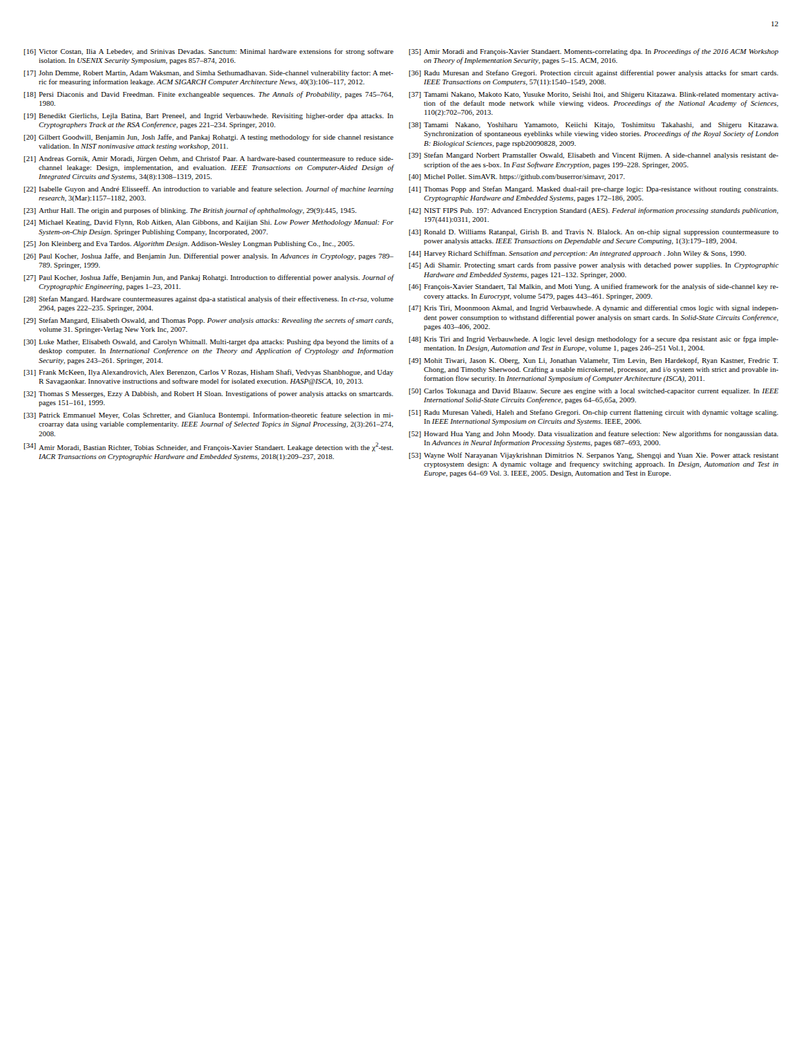12
[16] Victor Costan, Ilia A Lebedev, and Srinivas Devadas. Sanctum: Minimal hardware extensions for strong software isolation. In USENIX Security Symposium, pages 857–874, 2016.
[17] John Demme, Robert Martin, Adam Waksman, and Simha Sethumadhavan. Side-channel vulnerability factor: A metric for measuring information leakage. ACM SIGARCH Computer Architecture News, 40(3):106–117, 2012.
[18] Persi Diaconis and David Freedman. Finite exchangeable sequences. The Annals of Probability, pages 745–764, 1980.
[19] Benedikt Gierlichs, Lejla Batina, Bart Preneel, and Ingrid Verbauwhede. Revisiting higher-order dpa attacks. In Cryptographers Track at the RSA Conference, pages 221–234. Springer, 2010.
[20] Gilbert Goodwill, Benjamin Jun, Josh Jaffe, and Pankaj Rohatgi. A testing methodology for side channel resistance validation. In NIST noninvasive attack testing workshop, 2011.
[21] Andreas Gornik, Amir Moradi, Jürgen Oehm, and Christof Paar. A hardware-based countermeasure to reduce side-channel leakage: Design, implementation, and evaluation. IEEE Transactions on Computer-Aided Design of Integrated Circuits and Systems, 34(8):1308–1319, 2015.
[22] Isabelle Guyon and André Elisseeff. An introduction to variable and feature selection. Journal of machine learning research, 3(Mar):1157–1182, 2003.
[23] Arthur Hall. The origin and purposes of blinking. The British journal of ophthalmology, 29(9):445, 1945.
[24] Michael Keating, David Flynn, Rob Aitken, Alan Gibbons, and Kaijian Shi. Low Power Methodology Manual: For System-on-Chip Design. Springer Publishing Company, Incorporated, 2007.
[25] Jon Kleinberg and Eva Tardos. Algorithm Design. Addison-Wesley Longman Publishing Co., Inc., 2005.
[26] Paul Kocher, Joshua Jaffe, and Benjamin Jun. Differential power analysis. In Advances in Cryptology, pages 789–789. Springer, 1999.
[27] Paul Kocher, Joshua Jaffe, Benjamin Jun, and Pankaj Rohatgi. Introduction to differential power analysis. Journal of Cryptographic Engineering, pages 1–23, 2011.
[28] Stefan Mangard. Hardware countermeasures against dpa-a statistical analysis of their effectiveness. In ct-rsa, volume 2964, pages 222–235. Springer, 2004.
[29] Stefan Mangard, Elisabeth Oswald, and Thomas Popp. Power analysis attacks: Revealing the secrets of smart cards, volume 31. Springer-Verlag New York Inc, 2007.
[30] Luke Mather, Elisabeth Oswald, and Carolyn Whitnall. Multi-target dpa attacks: Pushing dpa beyond the limits of a desktop computer. In International Conference on the Theory and Application of Cryptology and Information Security, pages 243–261. Springer, 2014.
[31] Frank McKeen, Ilya Alexandrovich, Alex Berenzon, Carlos V Rozas, Hisham Shafi, Vedvyas Shanbhogue, and Uday R Savagaonkar. Innovative instructions and software model for isolated execution. HASP@ISCA, 10, 2013.
[32] Thomas S Messerges, Ezzy A Dabbish, and Robert H Sloan. Investigations of power analysis attacks on smartcards. pages 151–161, 1999.
[33] Patrick Emmanuel Meyer, Colas Schretter, and Gianluca Bontempi. Information-theoretic feature selection in microarray data using variable complementarity. IEEE Journal of Selected Topics in Signal Processing, 2(3):261–274, 2008.
[34] Amir Moradi, Bastian Richter, Tobias Schneider, and François-Xavier Standaert. Leakage detection with the χ2-test. IACR Transactions on Cryptographic Hardware and Embedded Systems, 2018(1):209–237, 2018.
[35] Amir Moradi and François-Xavier Standaert. Moments-correlating dpa. In Proceedings of the 2016 ACM Workshop on Theory of Implementation Security, pages 5–15. ACM, 2016.
[36] Radu Muresan and Stefano Gregori. Protection circuit against differential power analysis attacks for smart cards. IEEE Transactions on Computers, 57(11):1540–1549, 2008.
[37] Tamami Nakano, Makoto Kato, Yusuke Morito, Seishi Itoi, and Shigeru Kitazawa. Blink-related momentary activation of the default mode network while viewing videos. Proceedings of the National Academy of Sciences, 110(2):702–706, 2013.
[38] Tamami Nakano, Yoshiharu Yamamoto, Keiichi Kitajo, Toshimitsu Takahashi, and Shigeru Kitazawa. Synchronization of spontaneous eyeblinks while viewing video stories. Proceedings of the Royal Society of London B: Biological Sciences, page rspb20090828, 2009.
[39] Stefan Mangard Norbert Pramstaller Oswald, Elisabeth and Vincent Rijmen. A side-channel analysis resistant description of the aes s-box. In Fast Software Encryption, pages 199–228. Springer, 2005.
[40] Michel Pollet. SimAVR. https://github.com/buserror/simavr, 2017.
[41] Thomas Popp and Stefan Mangard. Masked dual-rail pre-charge logic: Dpa-resistance without routing constraints. Cryptographic Hardware and Embedded Systems, pages 172–186, 2005.
[42] NIST FIPS Pub. 197: Advanced Encryption Standard (AES). Federal information processing standards publication, 197(441):0311, 2001.
[43] Ronald D. Williams Ratanpal, Girish B. and Travis N. Blalock. An on-chip signal suppression countermeasure to power analysis attacks. IEEE Transactions on Dependable and Secure Computing, 1(3):179–189, 2004.
[44] Harvey Richard Schiffman. Sensation and perception: An integrated approach . John Wiley & Sons, 1990.
[45] Adi Shamir. Protecting smart cards from passive power analysis with detached power supplies. In Cryptographic Hardware and Embedded Systems, pages 121–132. Springer, 2000.
[46] François-Xavier Standaert, Tal Malkin, and Moti Yung. A unified framework for the analysis of side-channel key recovery attacks. In Eurocrypt, volume 5479, pages 443–461. Springer, 2009.
[47] Kris Tiri, Moonmoon Akmal, and Ingrid Verbauwhede. A dynamic and differential cmos logic with signal independent power consumption to withstand differential power analysis on smart cards. In Solid-State Circuits Conference, pages 403–406, 2002.
[48] Kris Tiri and Ingrid Verbauwhede. A logic level design methodology for a secure dpa resistant asic or fpga implementation. In Design, Automation and Test in Europe, volume 1, pages 246–251 Vol.1, 2004.
[49] Mohit Tiwari, Jason K. Oberg, Xun Li, Jonathan Valamehr, Tim Levin, Ben Hardekopf, Ryan Kastner, Fredric T. Chong, and Timothy Sherwood. Crafting a usable microkernel, processor, and i/o system with strict and provable information flow security. In International Symposium of Computer Architecture (ISCA), 2011.
[50] Carlos Tokunaga and David Blaauw. Secure aes engine with a local switched-capacitor current equalizer. In IEEE International Solid-State Circuits Conference, pages 64–65,65a, 2009.
[51] Radu Muresan Vahedi, Haleh and Stefano Gregori. On-chip current flattening circuit with dynamic voltage scaling. In IEEE International Symposium on Circuits and Systems. IEEE, 2006.
[52] Howard Hua Yang and John Moody. Data visualization and feature selection: New algorithms for nongaussian data. In Advances in Neural Information Processing Systems, pages 687–693, 2000.
[53] Wayne Wolf Narayanan Vijaykrishnan Dimitrios N. Serpanos Yang, Shengqi and Yuan Xie. Power attack resistant cryptosystem design: A dynamic voltage and frequency switching approach. In Design, Automation and Test in Europe, pages 64–69 Vol. 3. IEEE, 2005. Design, Automation and Test in Europe.